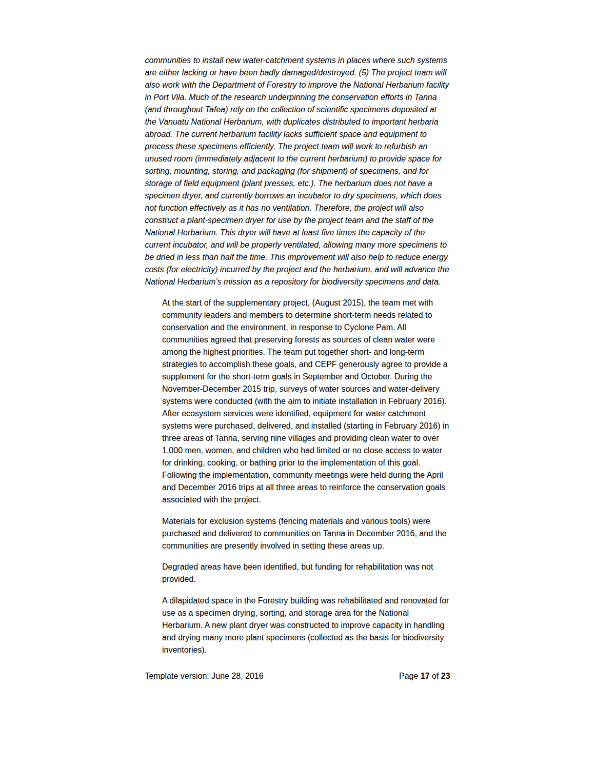communities to install new water-catchment systems in places where such systems are either lacking or have been badly damaged/destroyed. (5) The project team will also work with the Department of Forestry to improve the National Herbarium facility in Port Vila. Much of the research underpinning the conservation efforts in Tanna (and throughout Tafea) rely on the collection of scientific specimens deposited at the Vanuatu National Herbarium, with duplicates distributed to important herbaria abroad. The current herbarium facility lacks sufficient space and equipment to process these specimens efficiently. The project team will work to refurbish an unused room (immediately adjacent to the current herbarium) to provide space for sorting, mounting, storing, and packaging (for shipment) of specimens, and for storage of field equipment (plant presses, etc.). The herbarium does not have a specimen dryer, and currently borrows an incubator to dry specimens, which does not function effectively as it has no ventilation. Therefore, the project will also construct a plant-specimen dryer for use by the project team and the staff of the National Herbarium. This dryer will have at least five times the capacity of the current incubator, and will be properly ventilated, allowing many more specimens to be dried in less than half the time. This improvement will also help to reduce energy costs (for electricity) incurred by the project and the herbarium, and will advance the National Herbarium’s mission as a repository for biodiversity specimens and data.
At the start of the supplementary project, (August 2015), the team met with community leaders and members to determine short-term needs related to conservation and the environment, in response to Cyclone Pam. All communities agreed that preserving forests as sources of clean water were among the highest priorities. The team put together short- and long-term strategies to accomplish these goals, and CEPF generously agree to provide a supplement for the short-term goals in September and October. During the November-December 2015 trip, surveys of water sources and water-delivery systems were conducted (with the aim to initiate installation in February 2016). After ecosystem services were identified, equipment for water catchment systems were purchased, delivered, and installed (starting in February 2016) in three areas of Tanna, serving nine villages and providing clean water to over 1,000 men, women, and children who had limited or no close access to water for drinking, cooking, or bathing prior to the implementation of this goal. Following the implementation, community meetings were held during the April and December 2016 trips at all three areas to reinforce the conservation goals associated with the project.
Materials for exclusion systems (fencing materials and various tools) were purchased and delivered to communities on Tanna in December 2016, and the communities are presently involved in setting these areas up.
Degraded areas have been identified, but funding for rehabilitation was not provided.
A dilapidated space in the Forestry building was rehabilitated and renovated for use as a specimen drying, sorting, and storage area for the National Herbarium. A new plant dryer was constructed to improve capacity in handling and drying many more plant specimens (collected as the basis for biodiversity inventories).
Template version: June 28, 2016 Page 17 of 23